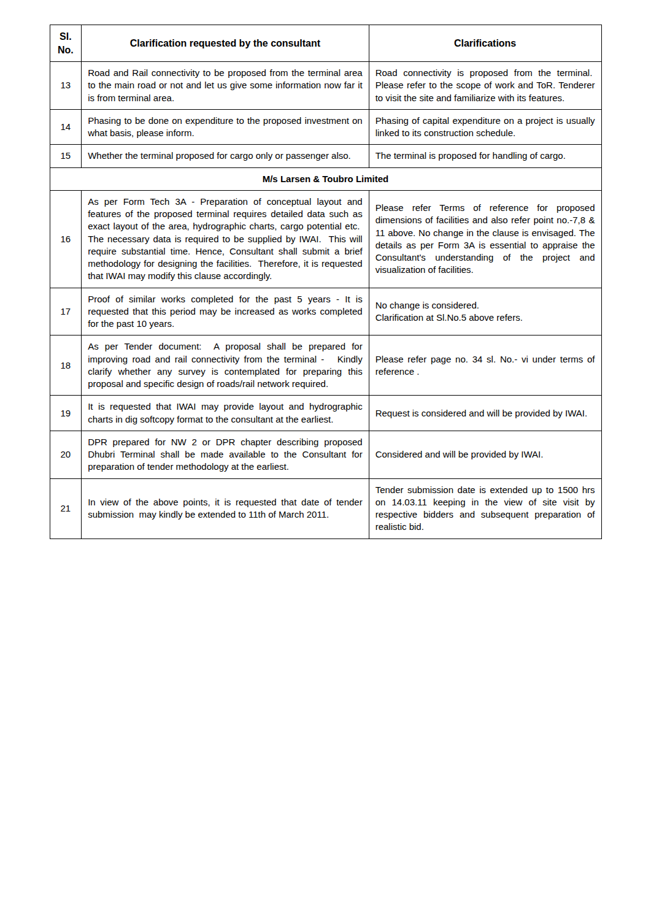| Sl. No. | Clarification requested by the consultant | Clarifications |
| --- | --- | --- |
| 13 | Road and Rail connectivity to be proposed from the terminal area to the main road or not and let us give some information now far it is from terminal area. | Road connectivity is proposed from the terminal. Please refer to the scope of work and ToR. Tenderer to visit the site and familiarize with its features. |
| 14 | Phasing to be done on expenditure to the proposed investment on what basis, please inform. | Phasing of capital expenditure on a project is usually linked to its construction schedule. |
| 15 | Whether the terminal proposed for cargo only or passenger also. | The terminal is proposed for handling of cargo. |
| M/s Larsen & Toubro Limited |
| 16 | As per Form Tech 3A - Preparation of conceptual layout and features of the proposed terminal requires detailed data such as exact layout of the area, hydrographic charts, cargo potential etc. The necessary data is required to be supplied by IWAI. This will require substantial time. Hence, Consultant shall submit a brief methodology for designing the facilities. Therefore, it is requested that IWAI may modify this clause accordingly. | Please refer Terms of reference for proposed dimensions of facilities and also refer point no.-7,8 & 11 above. No change in the clause is envisaged. The details as per Form 3A is essential to appraise the Consultant's understanding of the project and visualization of facilities. |
| 17 | Proof of similar works completed for the past 5 years - It is requested that this period may be increased as works completed for the past 10 years. | No change is considered. Clarification at Sl.No.5 above refers. |
| 18 | As per Tender document: A proposal shall be prepared for improving road and rail connectivity from the terminal - Kindly clarify whether any survey is contemplated for preparing this proposal and specific design of roads/rail network required. | Please refer page no. 34 sl. No.- vi under terms of reference . |
| 19 | It is requested that IWAI may provide layout and hydrographic charts in dig softcopy format to the consultant at the earliest. | Request is considered and will be provided by IWAI. |
| 20 | DPR prepared for NW 2 or DPR chapter describing proposed Dhubri Terminal shall be made available to the Consultant for preparation of tender methodology at the earliest. | Considered and will be provided by IWAI. |
| 21 | In view of the above points, it is requested that date of tender submission may kindly be extended to 11th of March 2011. | Tender submission date is extended up to 1500 hrs on 14.03.11 keeping in the view of site visit by respective bidders and subsequent preparation of realistic bid. |